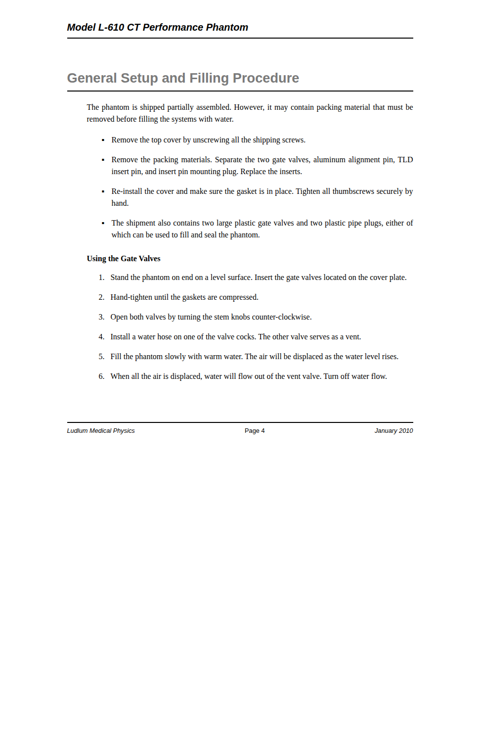Model L-610 CT Performance Phantom
General Setup and Filling Procedure
The phantom is shipped partially assembled. However, it may contain packing material that must be removed before filling the systems with water.
Remove the top cover by unscrewing all the shipping screws.
Remove the packing materials. Separate the two gate valves, aluminum alignment pin, TLD insert pin, and insert pin mounting plug. Replace the inserts.
Re-install the cover and make sure the gasket is in place. Tighten all thumbscrews securely by hand.
The shipment also contains two large plastic gate valves and two plastic pipe plugs, either of which can be used to fill and seal the phantom.
Using the Gate Valves
Stand the phantom on end on a level surface. Insert the gate valves located on the cover plate.
Hand-tighten until the gaskets are compressed.
Open both valves by turning the stem knobs counter-clockwise.
Install a water hose on one of the valve cocks. The other valve serves as a vent.
Fill the phantom slowly with warm water. The air will be displaced as the water level rises.
When all the air is displaced, water will flow out of the vent valve. Turn off water flow.
Ludlum Medical Physics Page 4 January 2010